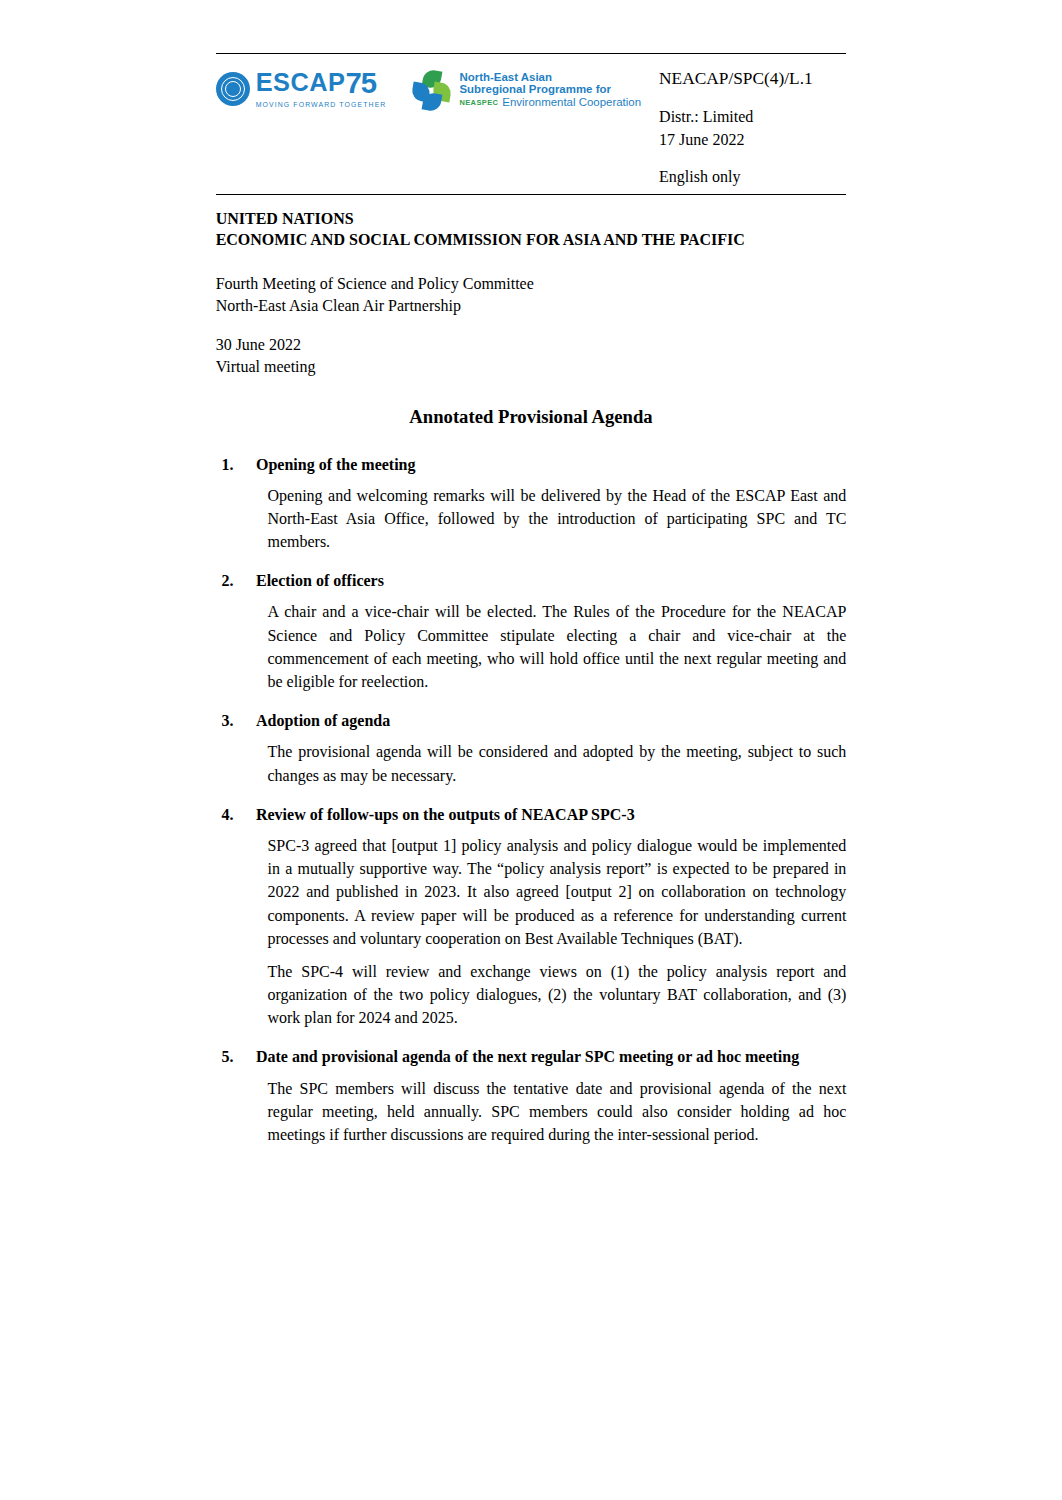ESCAP 75
MOVING FORWARD TOGETHER
North-East Asian
Subregional Programme for
NEASPECEnvironmental Cooperation
NEACAP/SPC(4)/L.1
Distr.: Limited
17 June 2022
English only
UNITED NATIONS
ECONOMIC AND SOCIAL COMMISSION FOR ASIA AND THE PACIFIC
Fourth Meeting of Science and Policy Committee
North-East Asia Clean Air Partnership
30 June 2022
Virtual meeting
Annotated Provisional Agenda
Opening of the meeting
Opening and welcoming remarks will be delivered by the Head of the ESCAP East and North-East Asia Office, followed by the introduction of participating SPC and TC members.
Election of officers
A chair and a vice-chair will be elected. The Rules of the Procedure for the NEACAP Science and Policy Committee stipulate electing a chair and vice-chair at the commencement of each meeting, who will hold office until the next regular meeting and be eligible for reelection.
Adoption of agenda
The provisional agenda will be considered and adopted by the meeting, subject to such changes as may be necessary.
Review of follow-ups on the outputs of NEACAP SPC-3
SPC-3 agreed that [output 1] policy analysis and policy dialogue would be implemented in a mutually supportive way. The “policy analysis report” is expected to be prepared in 2022 and published in 2023. It also agreed [output 2] on collaboration on technology components. A review paper will be produced as a reference for understanding current processes and voluntary cooperation on Best Available Techniques (BAT).
The SPC-4 will review and exchange views on (1) the policy analysis report and organization of the two policy dialogues, (2) the voluntary BAT collaboration, and (3) work plan for 2024 and 2025.
Date and provisional agenda of the next regular SPC meeting or ad hoc meeting
The SPC members will discuss the tentative date and provisional agenda of the next regular meeting, held annually. SPC members could also consider holding ad hoc meetings if further discussions are required during the inter-sessional period.